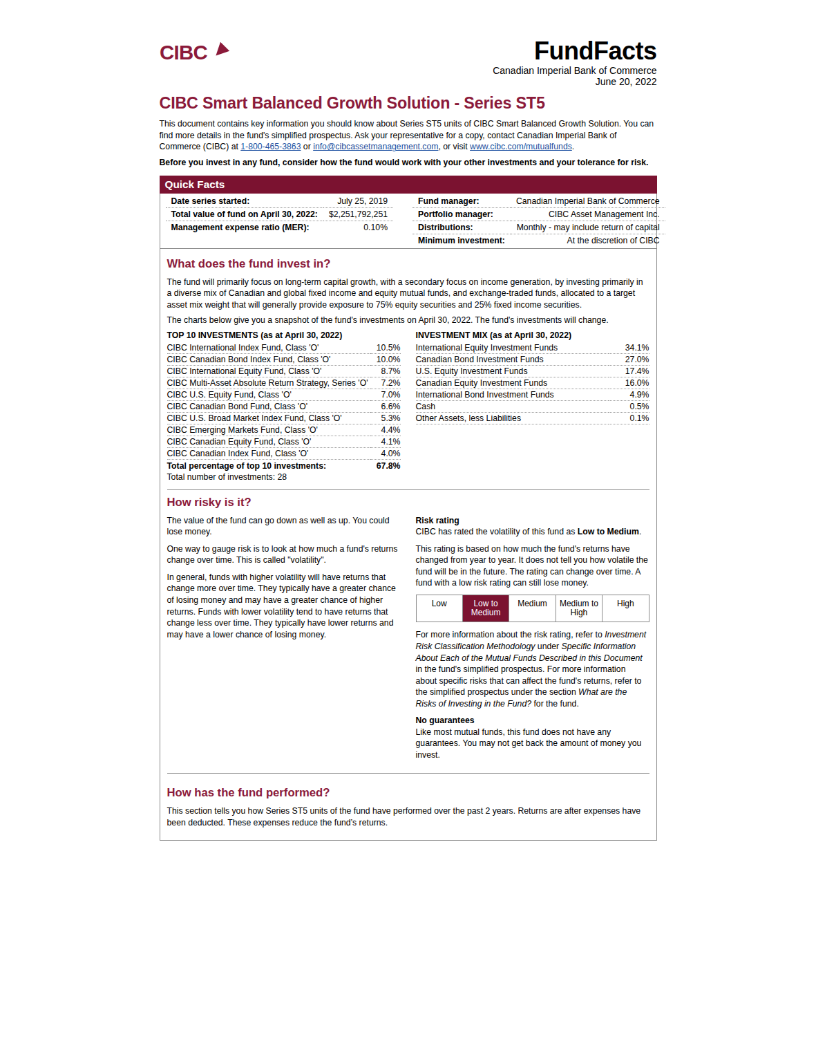CIBC
FundFacts
Canadian Imperial Bank of Commerce
June 20, 2022
CIBC Smart Balanced Growth Solution - Series ST5
This document contains key information you should know about Series ST5 units of CIBC Smart Balanced Growth Solution. You can find more details in the fund's simplified prospectus. Ask your representative for a copy, contact Canadian Imperial Bank of Commerce (CIBC) at 1-800-465-3863 or info@cibcassetmanagement.com, or visit www.cibc.com/mutualfunds.
Before you invest in any fund, consider how the fund would work with your other investments and your tolerance for risk.
Quick Facts
| / Date series started: / July 25, 2019 / / Total value of fund on April 30, 2022: / $2,251,792,251 / / Management expense ratio (MER): / 0.10% / | / Fund manager: / Canadian Imperial Bank of Commerce / / Portfolio manager: / CIBC Asset Management Inc. / / Distributions: / Monthly - may include return of capital / / Minimum investment: / At the discretion of CIBC / |
What does the fund invest in?
The fund will primarily focus on long-term capital growth, with a secondary focus on income generation, by investing primarily in a diverse mix of Canadian and global fixed income and equity mutual funds, and exchange-traded funds, allocated to a target asset mix weight that will generally provide exposure to 75% equity securities and 25% fixed income securities.
The charts below give you a snapshot of the fund's investments on April 30, 2022. The fund's investments will change.
TOP 10 INVESTMENTS (as at April 30, 2022)
| CIBC International Index Fund, Class 'O' | 10.5% |
| CIBC Canadian Bond Index Fund, Class 'O' | 10.0% |
| CIBC International Equity Fund, Class 'O' | 8.7% |
| CIBC Multi-Asset Absolute Return Strategy, Series 'O' | 7.2% |
| CIBC U.S. Equity Fund, Class 'O' | 7.0% |
| CIBC Canadian Bond Fund, Class 'O' | 6.6% |
| CIBC U.S. Broad Market Index Fund, Class 'O' | 5.3% |
| CIBC Emerging Markets Fund, Class 'O' | 4.4% |
| CIBC Canadian Equity Fund, Class 'O' | 4.1% |
| CIBC Canadian Index Fund, Class 'O' | 4.0% |
| Total percentage of top 10 investments: | 67.8% |
| Total number of investments: 28 |
INVESTMENT MIX (as at April 30, 2022)
| International Equity Investment Funds | 34.1% |
| Canadian Bond Investment Funds | 27.0% |
| U.S. Equity Investment Funds | 17.4% |
| Canadian Equity Investment Funds | 16.0% |
| International Bond Investment Funds | 4.9% |
| Cash | 0.5% |
| Other Assets, less Liabilities | 0.1% |
How risky is it?
The value of the fund can go down as well as up. You could lose money.
One way to gauge risk is to look at how much a fund's returns change over time. This is called "volatility".
In general, funds with higher volatility will have returns that change more over time. They typically have a greater chance of losing money and may have a greater chance of higher returns. Funds with lower volatility tend to have returns that change less over time. They typically have lower returns and may have a lower chance of losing money.
Risk rating
CIBC has rated the volatility of this fund as Low to Medium.
This rating is based on how much the fund's returns have changed from year to year. It does not tell you how volatile the fund will be in the future. The rating can change over time. A fund with a low risk rating can still lose money.
Low
Low to Medium
Medium
Medium to High
High
For more information about the risk rating, refer to Investment Risk Classification Methodology under Specific Information About Each of the Mutual Funds Described in this Document in the fund's simplified prospectus. For more information about specific risks that can affect the fund's returns, refer to the simplified prospectus under the section What are the Risks of Investing in the Fund? for the fund.
No guarantees
Like most mutual funds, this fund does not have any guarantees. You may not get back the amount of money you invest.
How has the fund performed?
This section tells you how Series ST5 units of the fund have performed over the past 2 years. Returns are after expenses have been deducted. These expenses reduce the fund’s returns.